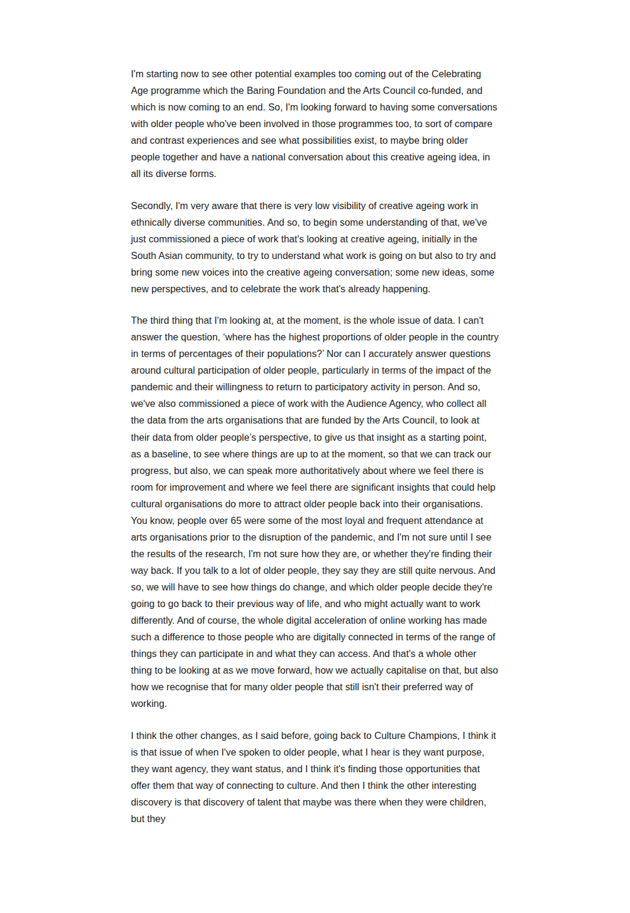I'm starting now to see other potential examples too coming out of the Celebrating Age programme which the Baring Foundation and the Arts Council co-funded, and which is now coming to an end. So, I'm looking forward to having some conversations with older people who've been involved in those programmes too, to sort of compare and contrast experiences and see what possibilities exist, to maybe bring older people together and have a national conversation about this creative ageing idea, in all its diverse forms.
Secondly, I'm very aware that there is very low visibility of creative ageing work in ethnically diverse communities. And so, to begin some understanding of that, we've just commissioned a piece of work that's looking at creative ageing, initially in the South Asian community, to try to understand what work is going on but also to try and bring some new voices into the creative ageing conversation; some new ideas, some new perspectives, and to celebrate the work that's already happening.
The third thing that I'm looking at, at the moment, is the whole issue of data. I can't answer the question, ‘where has the highest proportions of older people in the country in terms of percentages of their populations?’ Nor can I accurately answer questions around cultural participation of older people, particularly in terms of the impact of the pandemic and their willingness to return to participatory activity in person. And so, we've also commissioned a piece of work with the Audience Agency, who collect all the data from the arts organisations that are funded by the Arts Council, to look at their data from older people’s perspective, to give us that insight as a starting point, as a baseline, to see where things are up to at the moment, so that we can track our progress, but also, we can speak more authoritatively about where we feel there is room for improvement and where we feel there are significant insights that could help cultural organisations do more to attract older people back into their organisations. You know, people over 65 were some of the most loyal and frequent attendance at arts organisations prior to the disruption of the pandemic, and I'm not sure until I see the results of the research, I'm not sure how they are, or whether they're finding their way back. If you talk to a lot of older people, they say they are still quite nervous. And so, we will have to see how things do change, and which older people decide they're going to go back to their previous way of life, and who might actually want to work differently. And of course, the whole digital acceleration of online working has made such a difference to those people who are digitally connected in terms of the range of things they can participate in and what they can access. And that's a whole other thing to be looking at as we move forward, how we actually capitalise on that, but also how we recognise that for many older people that still isn't their preferred way of working.
I think the other changes, as I said before, going back to Culture Champions, I think it is that issue of when I've spoken to older people, what I hear is they want purpose, they want agency, they want status, and I think it's finding those opportunities that offer them that way of connecting to culture. And then I think the other interesting discovery is that discovery of talent that maybe was there when they were children, but they